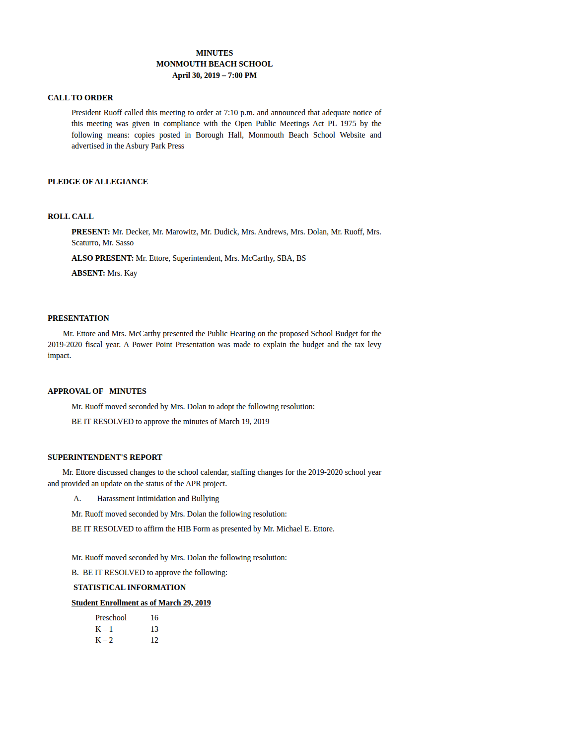MINUTES
MONMOUTH BEACH SCHOOL
April 30, 2019 – 7:00 PM
CALL TO ORDER
President Ruoff called this meeting to order at 7:10 p.m. and announced that adequate notice of this meeting was given in compliance with the Open Public Meetings Act PL 1975 by the following means: copies posted in Borough Hall, Monmouth Beach School Website and advertised in the Asbury Park Press
PLEDGE OF ALLEGIANCE
ROLL CALL
PRESENT: Mr. Decker, Mr. Marowitz, Mr. Dudick, Mrs. Andrews, Mrs. Dolan, Mr. Ruoff, Mrs. Scaturro, Mr. Sasso
ALSO PRESENT: Mr. Ettore, Superintendent, Mrs. McCarthy, SBA, BS
ABSENT: Mrs. Kay
PRESENTATION
Mr. Ettore and Mrs. McCarthy presented the Public Hearing on the proposed School Budget for the 2019-2020 fiscal year. A Power Point Presentation was made to explain the budget and the tax levy impact.
APPROVAL OF MINUTES
Mr. Ruoff moved seconded by Mrs. Dolan to adopt the following resolution:
BE IT RESOLVED to approve the minutes of March 19, 2019
SUPERINTENDENT'S REPORT
Mr. Ettore discussed changes to the school calendar, staffing changes for the 2019-2020 school year and provided an update on the status of the APR project.
A. Harassment Intimidation and Bullying
Mr. Ruoff moved seconded by Mrs. Dolan the following resolution:
BE IT RESOLVED to affirm the HIB Form as presented by Mr. Michael E. Ettore.
Mr. Ruoff moved seconded by Mrs. Dolan the following resolution:
B. BE IT RESOLVED to approve the following:
STATISTICAL INFORMATION
Student Enrollment as of March 29, 2019
| Preschool | 16 |
| K – 1 | 13 |
| K – 2 | 12 |